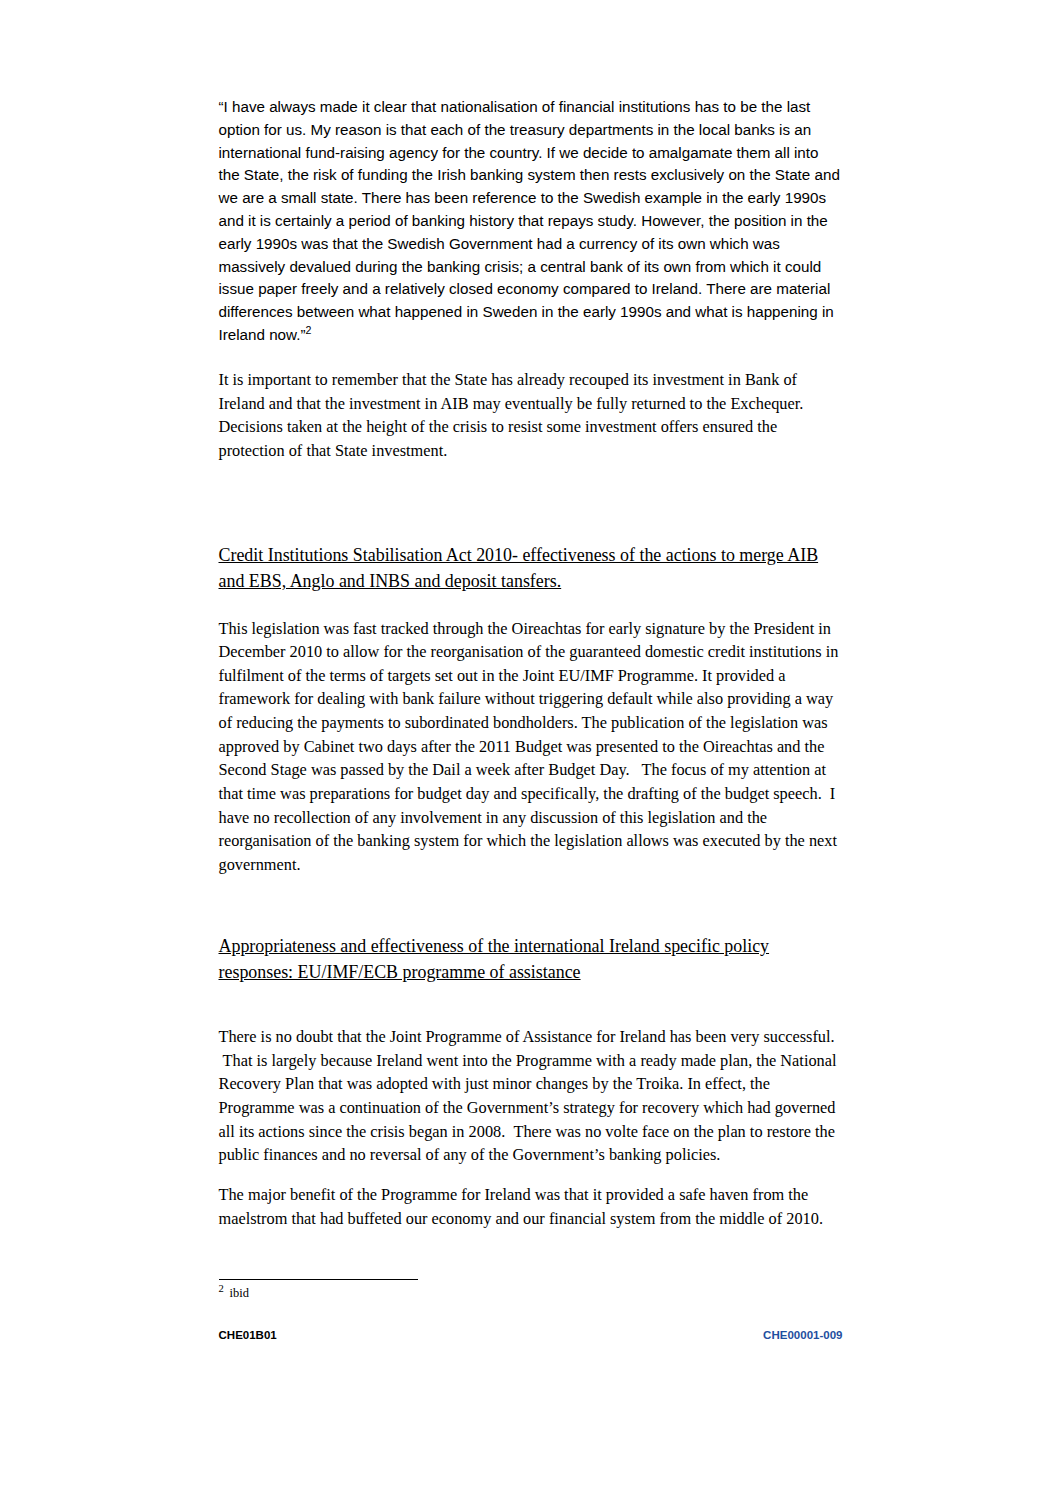“I have always made it clear that nationalisation of financial institutions has to be the last option for us. My reason is that each of the treasury departments in the local banks is an international fund-raising agency for the country. If we decide to amalgamate them all into the State, the risk of funding the Irish banking system then rests exclusively on the State and we are a small state. There has been reference to the Swedish example in the early 1990s and it is certainly a period of banking history that repays study. However, the position in the early 1990s was that the Swedish Government had a currency of its own which was massively devalued during the banking crisis; a central bank of its own from which it could issue paper freely and a relatively closed economy compared to Ireland. There are material differences between what happened in Sweden in the early 1990s and what is happening in Ireland now.”2
It is important to remember that the State has already recouped its investment in Bank of Ireland and that the investment in AIB may eventually be fully returned to the Exchequer. Decisions taken at the height of the crisis to resist some investment offers ensured the protection of that State investment.
Credit Institutions Stabilisation Act 2010- effectiveness of the actions to merge AIB and EBS, Anglo and INBS and deposit tansfers.
This legislation was fast tracked through the Oireachtas for early signature by the President in December 2010 to allow for the reorganisation of the guaranteed domestic credit institutions in fulfilment of the terms of targets set out in the Joint EU/IMF Programme. It provided a framework for dealing with bank failure without triggering default while also providing a way of reducing the payments to subordinated bondholders. The publication of the legislation was approved by Cabinet two days after the 2011 Budget was presented to the Oireachtas and the Second Stage was passed by the Dail a week after Budget Day. The focus of my attention at that time was preparations for budget day and specifically, the drafting of the budget speech. I have no recollection of any involvement in any discussion of this legislation and the reorganisation of the banking system for which the legislation allows was executed by the next government.
Appropriateness and effectiveness of the international Ireland specific policy responses: EU/IMF/ECB programme of assistance
There is no doubt that the Joint Programme of Assistance for Ireland has been very successful. That is largely because Ireland went into the Programme with a ready made plan, the National Recovery Plan that was adopted with just minor changes by the Troika. In effect, the Programme was a continuation of the Government’s strategy for recovery which had governed all its actions since the crisis began in 2008. There was no volte face on the plan to restore the public finances and no reversal of any of the Government’s banking policies.
The major benefit of the Programme for Ireland was that it provided a safe haven from the maelstrom that had buffeted our economy and our financial system from the middle of 2010.
2 ibid
CHE01B01
CHE00001-009